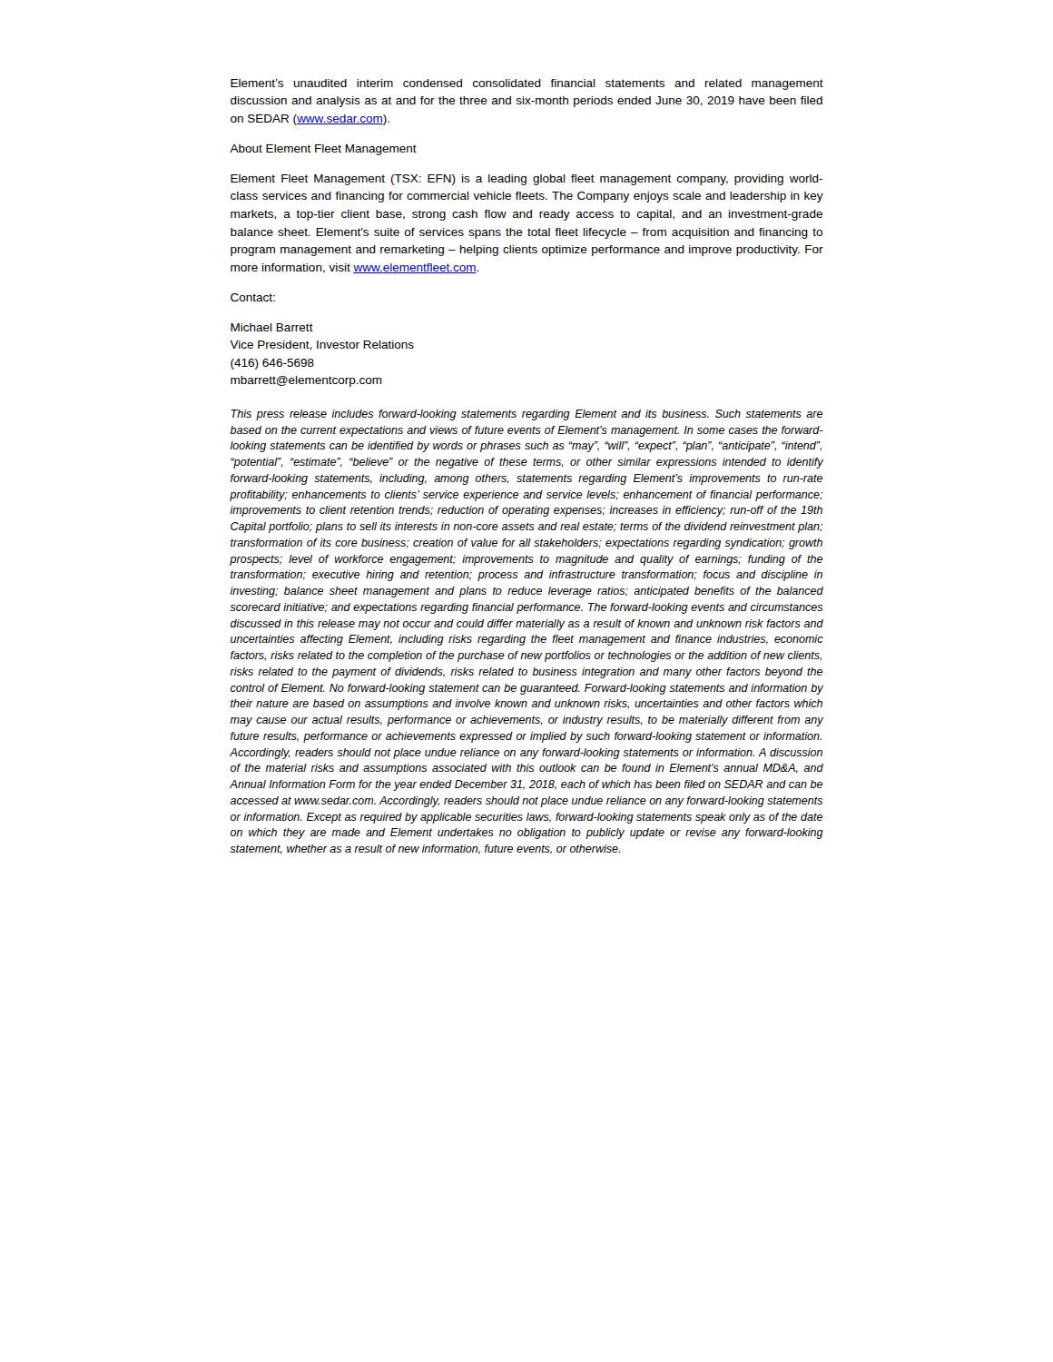Element’s unaudited interim condensed consolidated financial statements and related management discussion and analysis as at and for the three and six-month periods ended June 30, 2019 have been filed on SEDAR (www.sedar.com).
About Element Fleet Management
Element Fleet Management (TSX: EFN) is a leading global fleet management company, providing world-class services and financing for commercial vehicle fleets. The Company enjoys scale and leadership in key markets, a top-tier client base, strong cash flow and ready access to capital, and an investment-grade balance sheet. Element's suite of services spans the total fleet lifecycle – from acquisition and financing to program management and remarketing – helping clients optimize performance and improve productivity. For more information, visit www.elementfleet.com.
Contact:
Michael Barrett
Vice President, Investor Relations
(416) 646-5698
mbarrett@elementcorp.com
This press release includes forward-looking statements regarding Element and its business. Such statements are based on the current expectations and views of future events of Element’s management. In some cases the forward-looking statements can be identified by words or phrases such as “may”, “will”, “expect”, “plan”, “anticipate”, “intend”, “potential”, “estimate”, “believe” or the negative of these terms, or other similar expressions intended to identify forward-looking statements, including, among others, statements regarding Element’s improvements to run-rate profitability; enhancements to clients’ service experience and service levels; enhancement of financial performance; improvements to client retention trends; reduction of operating expenses; increases in efficiency; run-off of the 19th Capital portfolio; plans to sell its interests in non-core assets and real estate; terms of the dividend reinvestment plan; transformation of its core business; creation of value for all stakeholders; expectations regarding syndication; growth prospects; level of workforce engagement; improvements to magnitude and quality of earnings; funding of the transformation; executive hiring and retention; process and infrastructure transformation; focus and discipline in investing; balance sheet management and plans to reduce leverage ratios; anticipated benefits of the balanced scorecard initiative; and expectations regarding financial performance. The forward-looking events and circumstances discussed in this release may not occur and could differ materially as a result of known and unknown risk factors and uncertainties affecting Element, including risks regarding the fleet management and finance industries, economic factors, risks related to the completion of the purchase of new portfolios or technologies or the addition of new clients, risks related to the payment of dividends, risks related to business integration and many other factors beyond the control of Element. No forward-looking statement can be guaranteed. Forward-looking statements and information by their nature are based on assumptions and involve known and unknown risks, uncertainties and other factors which may cause our actual results, performance or achievements, or industry results, to be materially different from any future results, performance or achievements expressed or implied by such forward-looking statement or information. Accordingly, readers should not place undue reliance on any forward-looking statements or information. A discussion of the material risks and assumptions associated with this outlook can be found in Element's annual MD&A, and Annual Information Form for the year ended December 31, 2018, each of which has been filed on SEDAR and can be accessed at www.sedar.com. Accordingly, readers should not place undue reliance on any forward-looking statements or information. Except as required by applicable securities laws, forward-looking statements speak only as of the date on which they are made and Element undertakes no obligation to publicly update or revise any forward-looking statement, whether as a result of new information, future events, or otherwise.